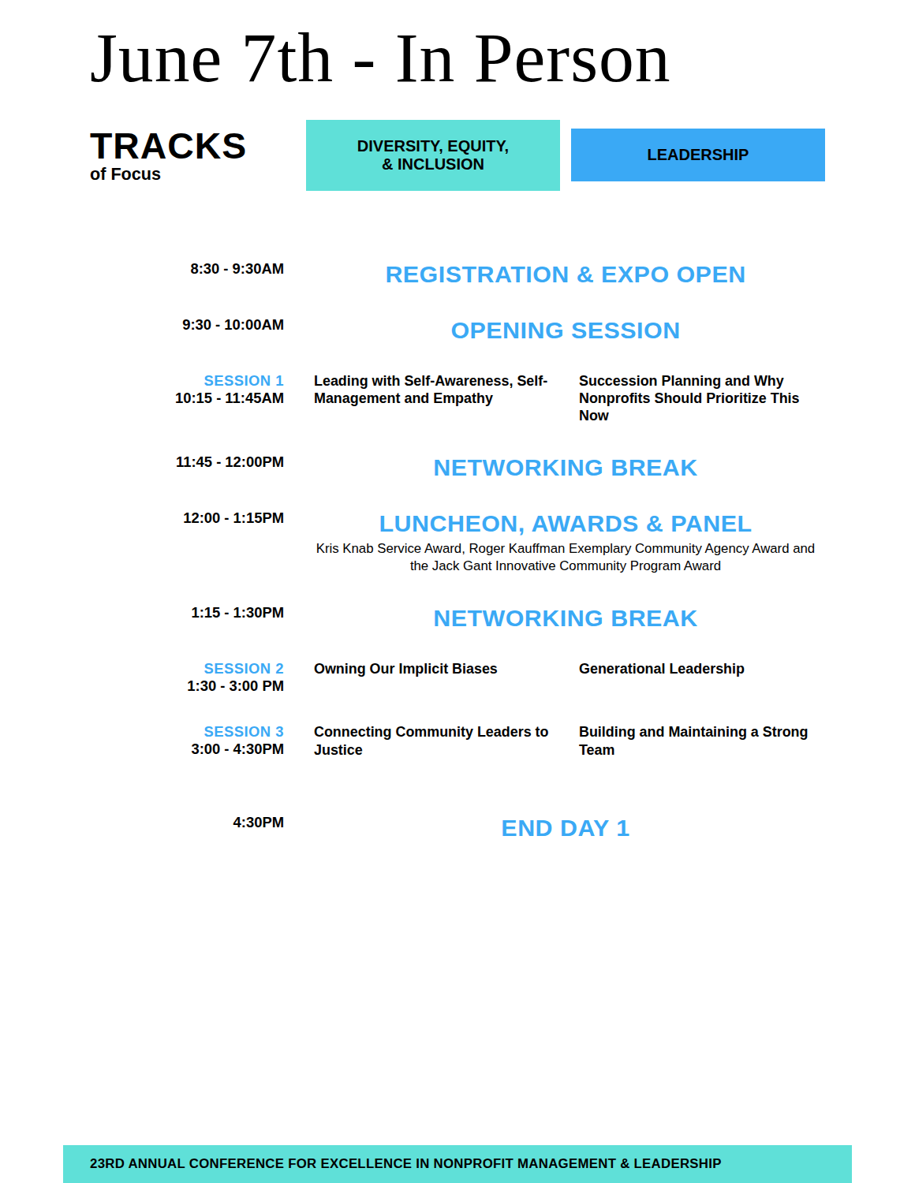June 7th - In Person
TRACKS of Focus
DIVERSITY, EQUITY,
& INCLUSION
LEADERSHIP
8:30 - 9:30AM
REGISTRATION & EXPO OPEN
9:30 - 10:00AM
OPENING SESSION
SESSION 1 10:15 - 11:45AM
Leading with Self-Awareness, Self-Management and Empathy
Succession Planning and Why Nonprofits Should Prioritize This Now
11:45 - 12:00PM
NETWORKING BREAK
12:00 - 1:15PM
LUNCHEON, AWARDS & PANEL
Kris Knab Service Award, Roger Kauffman Exemplary Community Agency Award and the Jack Gant Innovative Community Program Award
1:15 - 1:30PM
NETWORKING BREAK
SESSION 2 1:30 - 3:00 PM
Owning Our Implicit Biases
Generational Leadership
SESSION 3 3:00 - 4:30PM
Connecting Community Leaders to Justice
Building and Maintaining a Strong Team
4:30PM
END DAY 1
23RD ANNUAL CONFERENCE FOR EXCELLENCE IN NONPROFIT MANAGEMENT & LEADERSHIP